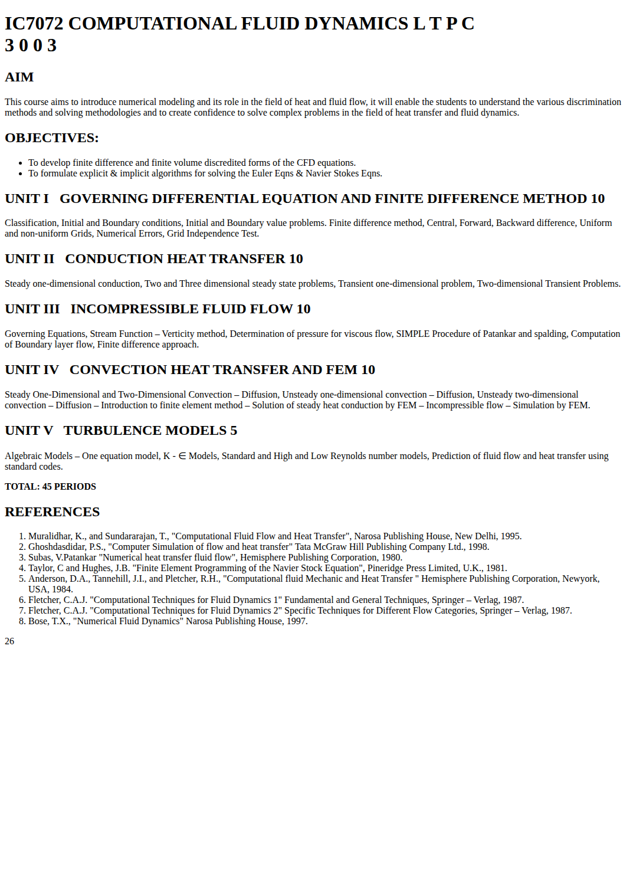IC7072 COMPUTATIONAL FLUID DYNAMICS L T P C
3 0 0 3
AIM
This course aims to introduce numerical modeling and its role in the field of heat and fluid flow, it will enable the students to understand the various discrimination methods and solving methodologies and to create confidence to solve complex problems in the field of heat transfer and fluid dynamics.
OBJECTIVES:
To develop finite difference and finite volume discredited forms of the CFD equations.
To formulate explicit & implicit algorithms for solving the Euler Eqns & Navier Stokes Eqns.
UNIT I GOVERNING DIFFERENTIAL EQUATION AND FINITE DIFFERENCE METHOD 10
Classification, Initial and Boundary conditions, Initial and Boundary value problems. Finite difference method, Central, Forward, Backward difference, Uniform and non-uniform Grids, Numerical Errors, Grid Independence Test.
UNIT II CONDUCTION HEAT TRANSFER 10
Steady one-dimensional conduction, Two and Three dimensional steady state problems, Transient one-dimensional problem, Two-dimensional Transient Problems.
UNIT III INCOMPRESSIBLE FLUID FLOW 10
Governing Equations, Stream Function – Verticity method, Determination of pressure for viscous flow, SIMPLE Procedure of Patankar and spalding, Computation of Boundary layer flow, Finite difference approach.
UNIT IV CONVECTION HEAT TRANSFER AND FEM 10
Steady One-Dimensional and Two-Dimensional Convection – Diffusion, Unsteady one-dimensional convection – Diffusion, Unsteady two-dimensional convection – Diffusion – Introduction to finite element method – Solution of steady heat conduction by FEM – Incompressible flow – Simulation by FEM.
UNIT V TURBULENCE MODELS 5
Algebraic Models – One equation model, K - ∈ Models, Standard and High and Low Reynolds number models, Prediction of fluid flow and heat transfer using standard codes.
TOTAL: 45 PERIODS
REFERENCES
Muralidhar, K., and Sundararajan, T., "Computational Fluid Flow and Heat Transfer", Narosa Publishing House, New Delhi, 1995.
Ghoshdasdidar, P.S., "Computer Simulation of flow and heat transfer" Tata McGraw Hill Publishing Company Ltd., 1998.
Subas, V.Patankar "Numerical heat transfer fluid flow", Hemisphere Publishing Corporation, 1980.
Taylor, C and Hughes, J.B. "Finite Element Programming of the Navier Stock Equation", Pineridge Press Limited, U.K., 1981.
Anderson, D.A., Tannehill, J.I., and Pletcher, R.H., "Computational fluid Mechanic and Heat Transfer " Hemisphere Publishing Corporation, Newyork, USA, 1984.
Fletcher, C.A.J. "Computational Techniques for Fluid Dynamics 1" Fundamental and General Techniques, Springer – Verlag, 1987.
Fletcher, C.A.J. "Computational Techniques for Fluid Dynamics 2" Specific Techniques for Different Flow Categories, Springer – Verlag, 1987.
Bose, T.X., "Numerical Fluid Dynamics" Narosa Publishing House, 1997.
26